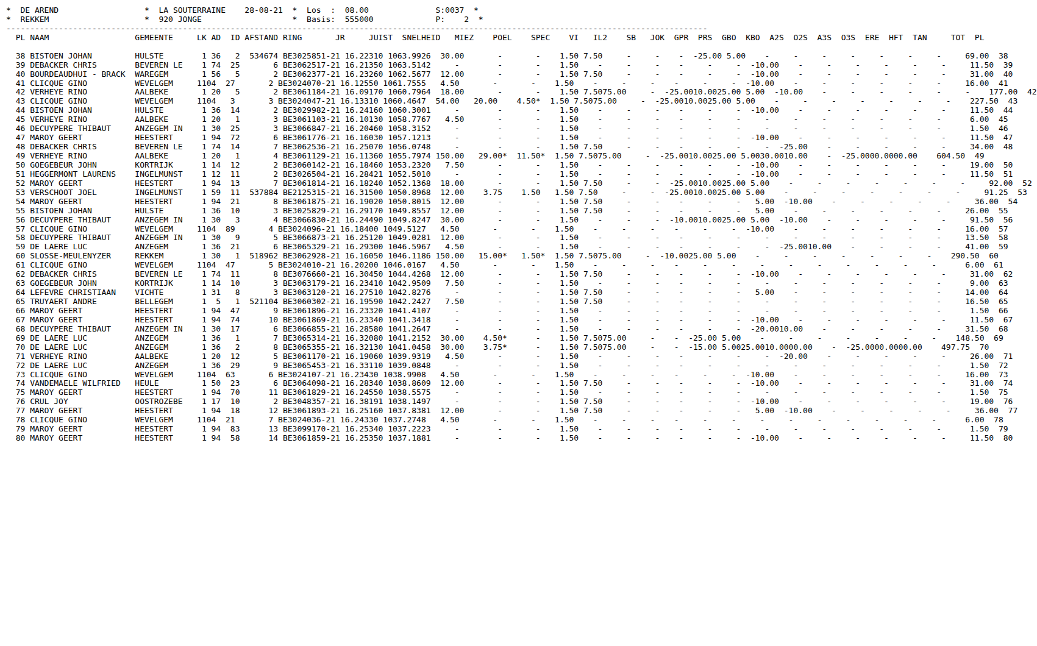*  DE AREND                  *  LA SOUTERRAINE    28-08-21  *  Los  :  08.00              S:0037  *
*  REKKEM                    *  920 JONGE                   *  Basis:  555000             P:    2  *
---------------------------------------------------------------------------------------------------------------------------------------------------
  PL NAAM                  GEMEENTE     LK AD  ID AFSTAND RING       JR     JUIST  SNELHEID   MIEZ    POEL    SPEC    VI   IL2    SB   JOK  GPR  PRS  GBO  KBO  A2S  O2S  A3S  O3S  ERE  HFT  TAN     TOT  PL

  38 BISTOEN JOHAN         HULSTE        1 36   2  534674 BE3025851-21 16.22310 1063.9926  30.00       -       -    1.50 7.50     -     -    -  -25.00 5.00    -     -     -     -     -     -     -     69.00  38
  39 DEBACKER CHRIS        BEVEREN LE    1 74  25       6 BE3062517-21 16.21350 1063.5142     -        -       -    1.50    -     -     -    -     -     -  -10.00    -     -     -     -     -     -     11.50  39
  40 BOURDEAUDHUI - BRACK  WAREGEM       1 56   5       2 BE3062377-21 16.23260 1062.5677  12.00       -       -    1.50 7.50     -     -    -     -     -  -10.00    -     -     -     -     -     -     31.00  40
  41 CLICQUE GINO          WEVELGEM     1104  27       2 BE3024070-21 16.12550 1061.7555   4.50       -       -    1.50    -     -     -    -     -     -  -10.00    -     -     -     -     -     -     16.00  41
  42 VERHEYE RINO          AALBEKE       1 20   5       2 BE3061184-21 16.09170 1060.7964  18.00       -       -    1.50 7.5075.00     -  -25.0010.0025.00 5.00  -10.00    -     -     -     -     -     -    177.00  42
  43 CLICQUE GINO          WEVELGEM     1104   3       3 BE3024047-21 16.13310 1060.4647  54.00   20.00    4.50*  1.50 7.5075.00     -  -25.0010.0025.00 5.00    -     -     -     -     -     -     -    227.50  43
  44 BISTOEN JOHAN         HULSTE        1 36  14       2 BE3029982-21 16.24160 1060.3001     -        -       -    1.50    -     -     -    -     -     -  -10.00    -     -     -     -     -     -     11.50  44
  45 VERHEYE RINO          AALBEKE       1 20   1       3 BE3061103-21 16.10130 1058.7767   4.50       -       -    1.50    -     -     -    -     -     -     -     -     -     -     -     -     -      6.00  45
  46 DECUYPERE THIBAUT     ANZEGEM IN    1 30  25       3 BE3066847-21 16.20460 1058.3152     -        -       -    1.50    -     -     -    -     -     -     -     -     -     -     -     -     -      1.50  46
  47 MAROY GEERT           HEESTERT      1 94  72       6 BE3061776-21 16.16030 1057.1213     -        -       -    1.50    -     -     -    -     -     -  -10.00    -     -     -     -     -     -     11.50  47
  48 DEBACKER CHRIS        BEVEREN LE    1 74  14       7 BE3062536-21 16.25070 1056.0748     -        -       -    1.50 7.50     -     -    -     -     -     -  -25.00    -     -     -     -     -     34.00  48
  49 VERHEYE RINO          AALBEKE       1 20   1       4 BE3061129-21 16.11360 1055.7974 150.00   29.00*  11.50*  1.50 7.5075.00     -  -25.0010.0025.00 5.0030.0010.00    -  -25.0000.0000.00    604.50  49
  50 GOEGEBEUR JOHN        KORTRIJK      1 14  12       2 BE3060142-21 16.18460 1053.2320   7.50       -       -    1.50    -     -     -    -     -     -  -10.00    -     -     -     -     -     -     19.00  50
  51 HEGGERMONT LAURENS    INGELMUNST    1 12  11       2 BE3026504-21 16.28421 1052.5010     -        -       -    1.50    -     -     -    -     -     -  -10.00    -     -     -     -     -     -     11.50  51
  52 MAROY GEERT           HEESTERT      1 94  13       7 BE3061814-21 16.18240 1052.1368  18.00       -       -    1.50 7.50     -     -  -25.0010.0025.00 5.00    -     -     -     -     -     -     -     92.00  52
  53 VERSCHOOT JOEL        INGELMUNST    1 59  11  537884 BE2125315-21 16.31500 1050.8968  12.00    3.75    1.50   1.50 7.50     -     -  -25.0010.0025.00 5.00    -     -     -     -     -     -     -     91.25  53
  54 MAROY GEERT           HEESTERT      1 94  21       8 BE3061875-21 16.19020 1050.8015  12.00       -       -    1.50 7.50     -     -    -     -     -   5.00  -10.00    -     -     -     -     -     36.00  54
  55 BISTOEN JOHAN         HULSTE        1 36  10       3 BE3025829-21 16.29170 1049.8557  12.00       -       -    1.50 7.50     -     -    -     -     -   5.00    -     -     -     -     -     -     26.00  55
  56 DECUYPERE THIBAUT     ANZEGEM IN    1 30   3       4 BE3066830-21 16.24490 1049.8247  30.00       -       -    1.50    -     -     -  -10.0010.0025.00 5.00  -10.00    -     -     -     -     -     91.50  56
  57 CLICQUE GINO          WEVELGEM     1104  89       4 BE3024096-21 16.18400 1049.5127   4.50       -       -    1.50    -     -     -    -     -     -  -10.00    -     -     -     -     -     -     16.00  57
  58 DECUYPERE THIBAUT     ANZEGEM IN    1 30   9       5 BE3066873-21 16.25120 1049.0281  12.00       -       -    1.50    -     -     -    -     -     -     -     -     -     -     -     -     -     13.50  58
  59 DE LAERE LUC          ANZEGEM       1 36  21       6 BE3065329-21 16.29300 1046.5967   4.50       -       -    1.50    -     -     -    -     -     -     -  -25.0010.00    -     -     -     -     41.00  59
  60 SLOSSE-MEULENYZER     REKKEM        1 30   1  518962 BE3062928-21 16.16050 1046.1186 150.00   15.00*   1.50*  1.50 7.5075.00     -  -10.0025.00 5.00    -     -     -     -     -     -     -    290.50  60
  61 CLICQUE GINO          WEVELGEM     1104  47       5 BE3024010-21 16.20200 1046.0167   4.50       -       -    1.50    -     -     -    -     -     -     -     -     -     -     -     -     -      6.00  61
  62 DEBACKER CHRIS        BEVEREN LE    1 74  11       8 BE3076660-21 16.30450 1044.4268  12.00       -       -    1.50 7.50     -     -    -     -     -  -10.00    -     -     -     -     -     -     31.00  62
  63 GOEGEBEUR JOHN        KORTRIJK      1 14  10       3 BE3063179-21 16.23410 1042.9509   7.50       -       -    1.50    -     -     -    -     -     -     -     -     -     -     -     -     -      9.00  63
  64 LEFEVRE CHRISTIAAN    VICHTE        1 31   8       3 BE3063120-21 16.27510 1042.8276     -        -       -    1.50 7.50     -     -    -     -     -   5.00    -     -     -     -     -     -     14.00  64
  65 TRUYAERT ANDRE        BELLEGEM      1  5   1  521104 BE3060302-21 16.19590 1042.2427   7.50       -       -    1.50 7.50     -     -    -     -     -     -     -     -     -     -     -     -     16.50  65
  66 MAROY GEERT           HEESTERT      1 94  47       9 BE3061896-21 16.23320 1041.4107     -        -       -    1.50    -     -     -    -     -     -     -     -     -     -     -     -     -      1.50  66
  67 MAROY GEERT           HEESTERT      1 94  74      10 BE3061869-21 16.23340 1041.3418     -        -       -    1.50    -     -     -    -     -     -  -10.00    -     -     -     -     -     -     11.50  67
  68 DECUYPERE THIBAUT     ANZEGEM IN    1 30  17       6 BE3066855-21 16.28580 1041.2647     -        -       -    1.50    -     -     -    -     -     -  -20.0010.00    -     -     -     -     -     31.50  68
  69 DE LAERE LUC          ANZEGEM       1 36   1       7 BE3065314-21 16.32080 1041.2152  30.00    4.50*      -    1.50 7.5075.00     -    -  -25.00 5.00    -     -     -     -     -     -     -    148.50  69
  70 DE LAERE LUC          ANZEGEM       1 36   2       8 BE3065355-21 16.32130 1041.0458  30.00    3.75*      -    1.50 7.5075.00     -    -  -15.00 5.0025.0010.0000.00    -  -25.0000.0000.00    497.75  70
  71 VERHEYE RINO          AALBEKE       1 20  12       5 BE3061170-21 16.19060 1039.9319   4.50       -       -    1.50    -     -     -    -     -     -     -  -20.00    -     -     -     -     -     26.00  71
  72 DE LAERE LUC          ANZEGEM       1 36  29       9 BE3065453-21 16.33110 1039.0848     -        -       -    1.50    -     -     -    -     -     -     -     -     -     -     -     -     -      1.50  72
  73 CLICQUE GINO          WEVELGEM     1104  63       6 BE3024107-21 16.23430 1038.9908   4.50       -       -    1.50    -     -     -    -     -     -  -10.00    -     -     -     -     -     -     16.00  73
  74 VANDEMAELE WILFRIED   HEULE         1 50  23       6 BE3064098-21 16.28340 1038.8609  12.00       -       -    1.50 7.50     -     -    -     -     -  -10.00    -     -     -     -     -     -     31.00  74
  75 MAROY GEERT           HEESTERT      1 94  70      11 BE3061829-21 16.24550 1038.5575     -        -       -    1.50    -     -     -    -     -     -     -     -     -     -     -     -     -      1.50  75
  76 CRUL JOY              OOSTROZEBE    1 17  10       2 BE3048357-21 16.38191 1038.1497     -        -       -    1.50 7.50     -     -    -     -     -  -10.00    -     -     -     -     -     -     19.00  76
  77 MAROY GEERT           HEESTERT      1 94  18      12 BE3061893-21 16.25160 1037.8381  12.00       -       -    1.50 7.50     -     -    -     -     -   5.00  -10.00    -     -     -     -     -     36.00  77
  78 CLICQUE GINO          WEVELGEM     1104  21       7 BE3024036-21 16.24330 1037.2748   4.50       -       -    1.50    -     -     -    -     -     -     -     -     -     -     -     -     -      6.00  78
  79 MAROY GEERT           HEESTERT      1 94  83      13 BE3099170-21 16.25340 1037.2223     -        -       -    1.50    -     -     -    -     -     -     -     -     -     -     -     -     -      1.50  79
  80 MAROY GEERT           HEESTERT      1 94  58      14 BE3061859-21 16.25350 1037.1881     -        -       -    1.50    -     -     -    -     -     -  -10.00    -     -     -     -     -     -     11.50  80